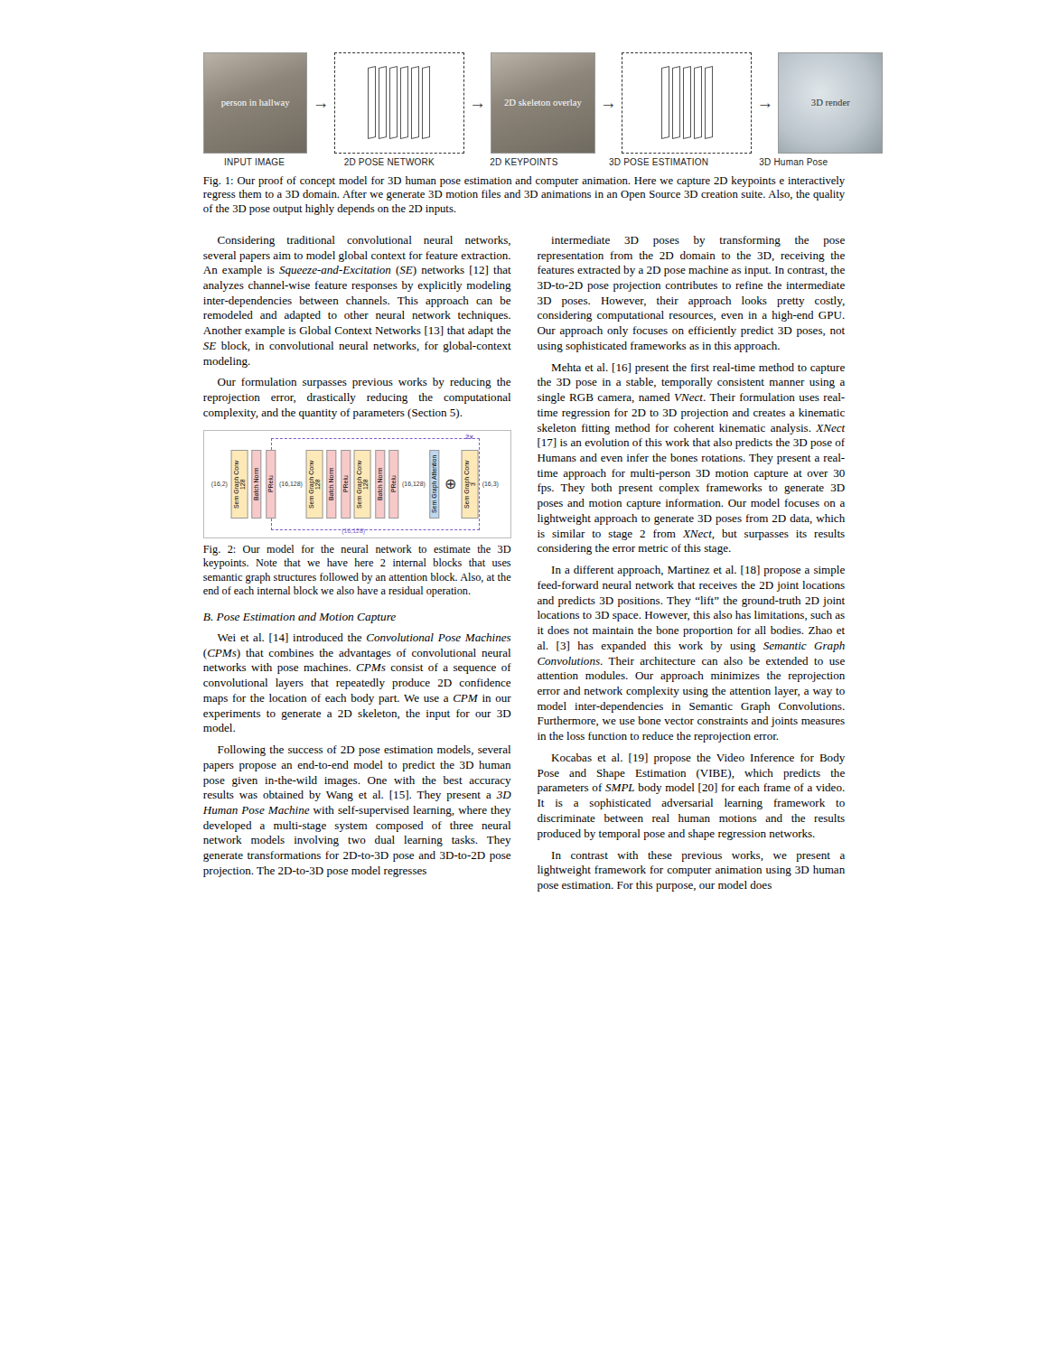person in hallway
→
→
2D skeleton overlay
→
→
3D render
INPUT IMAGE 2D POSE NETWORK 2D KEYPOINTS 3D POSE ESTIMATION 3D Human Pose
Fig. 1: Our proof of concept model for 3D human pose estimation and computer animation. Here we capture 2D keypoints e interactively regress them to a 3D domain. After we generate 3D motion files and 3D animations in an Open Source 3D creation suite. Also, the quality of the 3D pose output highly depends on the 2D inputs.
Considering traditional convolutional neural networks, several papers aim to model global context for feature extraction. An example is Squeeze-and-Excitation (SE) networks [12] that analyzes channel-wise feature responses by explicitly modeling inter-dependencies between channels. This approach can be remodeled and adapted to other neural network techniques. Another example is Global Context Networks [13] that adapt the SE block, in convolutional neural networks, for global-context modeling.
Our formulation surpasses previous works by reducing the reprojection error, drastically reducing the computational complexity, and the quantity of parameters (Section 5).
2x
(16,2)
Sem Graph Conv
128
Batch Norm
PRelu
(16,128)
Sem Graph Conv
128
Batch Norm
PRelu
Sem Graph Conv
128
Batch Norm
PRelu
(16,128)
Sem Graph Attention
⊕
Sem Graph Conv
3
(16,3)
(16,128)
Fig. 2: Our model for the neural network to estimate the 3D keypoints. Note that we have here 2 internal blocks that uses semantic graph structures followed by an attention block. Also, at the end of each internal block we also have a residual operation.
B. Pose Estimation and Motion Capture
Wei et al. [14] introduced the Convolutional Pose Machines (CPMs) that combines the advantages of convolutional neural networks with pose machines. CPMs consist of a sequence of convolutional layers that repeatedly produce 2D confidence maps for the location of each body part. We use a CPM in our experiments to generate a 2D skeleton, the input for our 3D model.
Following the success of 2D pose estimation models, several papers propose an end-to-end model to predict the 3D human pose given in-the-wild images. One with the best accuracy results was obtained by Wang et al. [15]. They present a 3D Human Pose Machine with self-supervised learning, where they developed a multi-stage system composed of three neural network models involving two dual learning tasks. They generate transformations for 2D-to-3D pose and 3D-to-2D pose projection. The 2D-to-3D pose model regresses
intermediate 3D poses by transforming the pose representation from the 2D domain to the 3D, receiving the features extracted by a 2D pose machine as input. In contrast, the 3D-to-2D pose projection contributes to refine the intermediate 3D poses. However, their approach looks pretty costly, considering computational resources, even in a high-end GPU. Our approach only focuses on efficiently predict 3D poses, not using sophisticated frameworks as in this approach.
Mehta et al. [16] present the first real-time method to capture the 3D pose in a stable, temporally consistent manner using a single RGB camera, named VNect. Their formulation uses real-time regression for 2D to 3D projection and creates a kinematic skeleton fitting method for coherent kinematic analysis. XNect [17] is an evolution of this work that also predicts the 3D pose of Humans and even infer the bones rotations. They present a real-time approach for multi-person 3D motion capture at over 30 fps. They both present complex frameworks to generate 3D poses and motion capture information. Our model focuses on a lightweight approach to generate 3D poses from 2D data, which is similar to stage 2 from XNect, but surpasses its results considering the error metric of this stage.
In a different approach, Martinez et al. [18] propose a simple feed-forward neural network that receives the 2D joint locations and predicts 3D positions. They “lift” the ground-truth 2D joint locations to 3D space. However, this also has limitations, such as it does not maintain the bone proportion for all bodies. Zhao et al. [3] has expanded this work by using Semantic Graph Convolutions. Their architecture can also be extended to use attention modules. Our approach minimizes the reprojection error and network complexity using the attention layer, a way to model inter-dependencies in Semantic Graph Convolutions. Furthermore, we use bone vector constraints and joints measures in the loss function to reduce the reprojection error.
Kocabas et al. [19] propose the Video Inference for Body Pose and Shape Estimation (VIBE), which predicts the parameters of SMPL body model [20] for each frame of a video. It is a sophisticated adversarial learning framework to discriminate between real human motions and the results produced by temporal pose and shape regression networks.
In contrast with these previous works, we present a lightweight framework for computer animation using 3D human pose estimation. For this purpose, our model does